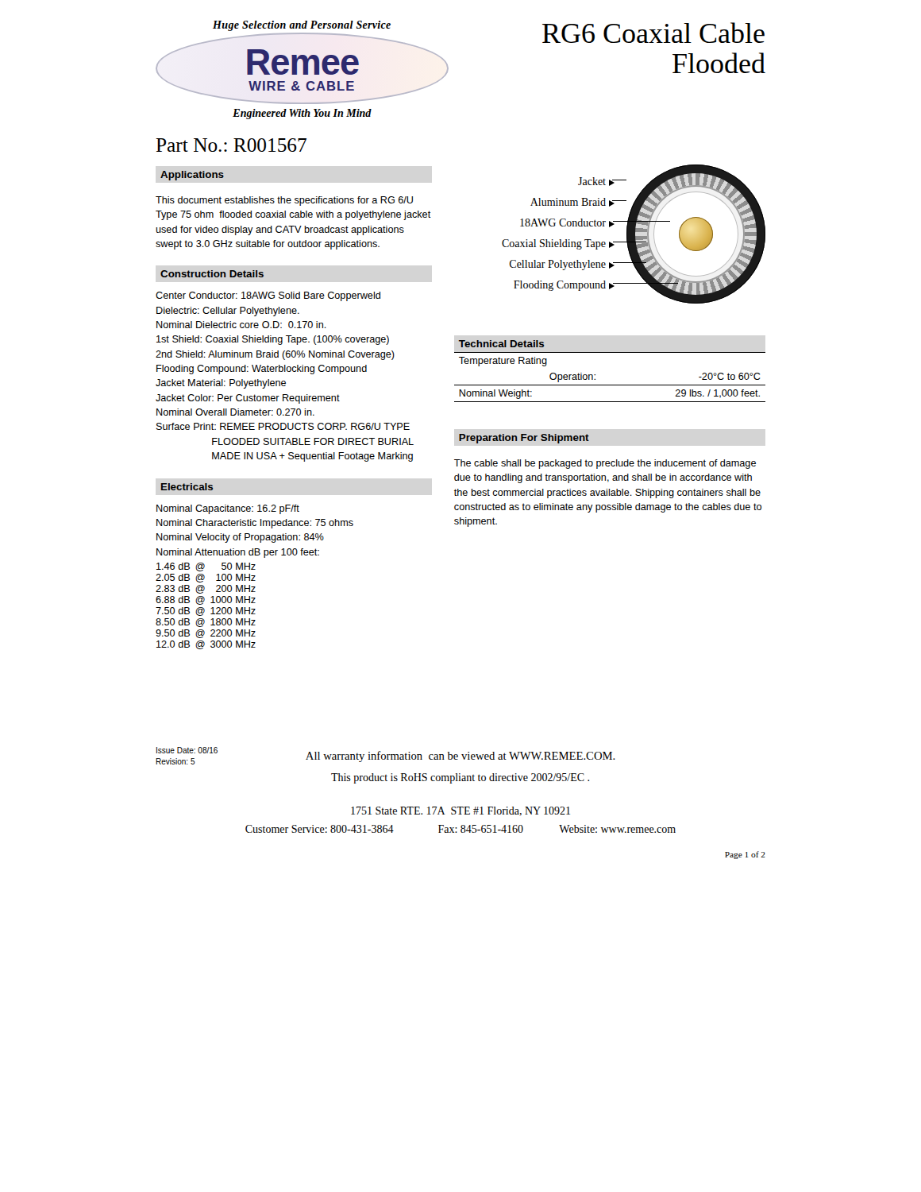Huge Selection and Personal Service
Remee
WIRE & CABLE
Engineered With You In Mind
RG6 Coaxial Cable
Flooded
Part No.: R001567
Applications
This document establishes the specifications for a RG 6/U Type 75 ohm flooded coaxial cable with a polyethylene jacket used for video display and CATV broadcast applications swept to 3.0 GHz suitable for outdoor applications.
Construction Details
Center Conductor: 18AWG Solid Bare Copperweld Dielectric: Cellular Polyethylene. Nominal Dielectric core O.D: 0.170 in. 1st Shield: Coaxial Shielding Tape. (100% coverage) 2nd Shield: Aluminum Braid (60% Nominal Coverage) Flooding Compound: Waterblocking Compound Jacket Material: Polyethylene Jacket Color: Per Customer Requirement Nominal Overall Diameter: 0.270 in. Surface Print: REMEE PRODUCTS CORP. RG6/U TYPE FLOODED SUITABLE FOR DIRECT BURIAL MADE IN USA + Sequential Footage Marking
Electricals
Nominal Capacitance: 16.2 pF/ft Nominal Characteristic Impedance: 75 ohms Nominal Velocity of Propagation: 84% Nominal Attenuation dB per 100 feet:
| 1.46 dB | @ | 50 MHz |
| 2.05 dB | @ | 100 MHz |
| 2.83 dB | @ | 200 MHz |
| 6.88 dB | @ | 1000 MHz |
| 7.50 dB | @ | 1200 MHz |
| 8.50 dB | @ | 1800 MHz |
| 9.50 dB | @ | 2200 MHz |
| 12.0 dB | @ | 3000 MHz |
Jacket
Aluminum Braid
18AWG Conductor
Coaxial Shielding Tape
Cellular Polyethylene
Flooding Compound
Technical Details
| Temperature Rating |
| Operation: | -20°C to 60°C |
| Nominal Weight: | 29 lbs. / 1,000 feet. |
Preparation For Shipment
The cable shall be packaged to preclude the inducement of damage due to handling and transportation, and shall be in accordance with the best commercial practices available. Shipping containers shall be constructed as to eliminate any possible damage to the cables due to shipment.
Issue Date: 08/16
Revision: 5
All warranty information can be viewed at WWW.REMEE.COM.
This product is RoHS compliant to directive 2002/95/EC .
1751 State RTE. 17A STE #1 Florida, NY 10921
Customer Service: 800-431-3864 Fax: 845-651-4160 Website: www.remee.com
Page 1 of 2